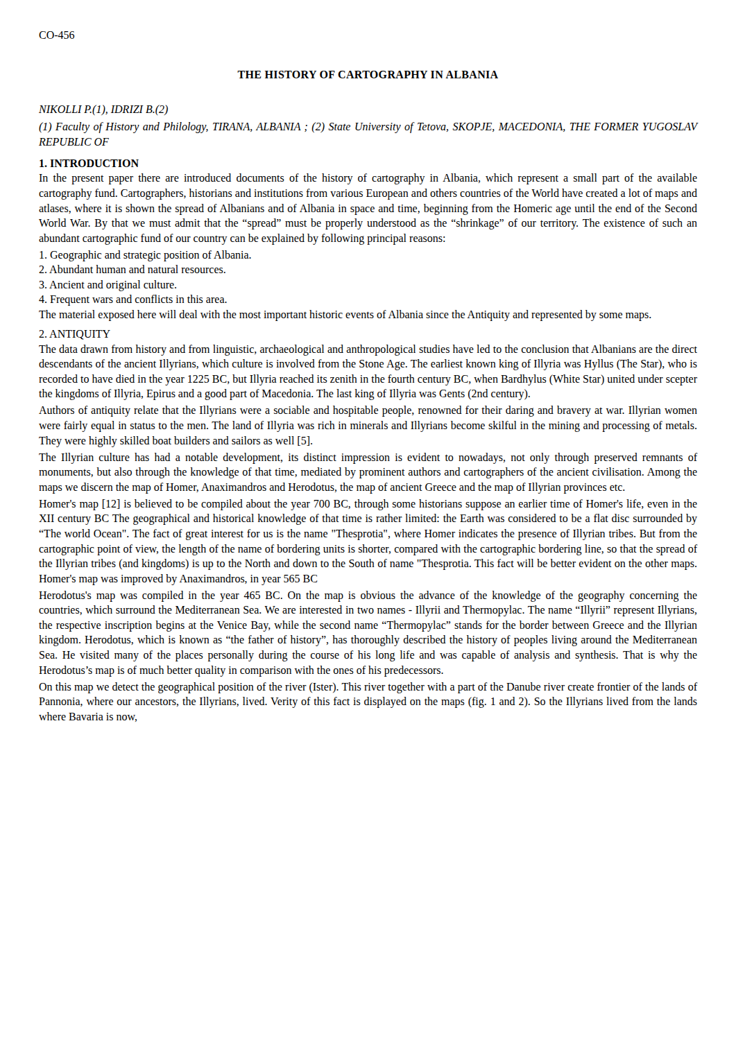CO-456
The History of Cartography in Albania
NIKOLLI P.(1), IDRIZI B.(2)
(1) Faculty of History and Philology, TIRANA, ALBANIA ; (2) State University of Tetova, SKOPJE, MACEDONIA, THE FORMER YUGOSLAV REPUBLIC OF
1. INTRODUCTION
In the present paper there are introduced documents of the history of cartography in Albania, which represent a small part of the available cartography fund. Cartographers, historians and institutions from various European and others countries of the World have created a lot of maps and atlases, where it is shown the spread of Albanians and of Albania in space and time, beginning from the Homeric age until the end of the Second World War. By that we must admit that the “spread” must be properly understood as the “shrinkage” of our territory. The existence of such an abundant cartographic fund of our country can be explained by following principal reasons:
1. Geographic and strategic position of Albania.
2. Abundant human and natural resources.
3. Ancient and original culture.
4. Frequent wars and conflicts in this area.
The material exposed here will deal with the most important historic events of Albania since the Antiquity and represented by some maps.
2. ANTIQUITY
The data drawn from history and from linguistic, archaeological and anthropological studies have led to the conclusion that Albanians are the direct descendants of the ancient Illyrians, which culture is involved from the Stone Age. The earliest known king of Illyria was Hyllus (The Star), who is recorded to have died in the year 1225 BC, but Illyria reached its zenith in the fourth century BC, when Bardhylus (White Star) united under scepter the kingdoms of Illyria, Epirus and a good part of Macedonia. The last king of Illyria was Gents (2nd century).
Authors of antiquity relate that the Illyrians were a sociable and hospitable people, renowned for their daring and bravery at war. Illyrian women were fairly equal in status to the men. The land of Illyria was rich in minerals and Illyrians become skilful in the mining and processing of metals. They were highly skilled boat builders and sailors as well [5].
The Illyrian culture has had a notable development, its distinct impression is evident to nowadays, not only through preserved remnants of monuments, but also through the knowledge of that time, mediated by prominent authors and cartographers of the ancient civilisation. Among the maps we discern the map of Homer, Anaximandros and Herodotus, the map of ancient Greece and the map of Illyrian provinces etc.
Homer's map [12] is believed to be compiled about the year 700 BC, through some historians suppose an earlier time of Homer's life, even in the XII century BC The geographical and historical knowledge of that time is rather limited: the Earth was considered to be a flat disc surrounded by “The world Ocean". The fact of great interest for us is the name "Thesprotia", where Homer indicates the presence of Illyrian tribes. But from the cartographic point of view, the length of the name of bordering units is shorter, compared with the cartographic bordering line, so that the spread of the Illyrian tribes (and kingdoms) is up to the North and down to the South of name "Thesprotia. This fact will be better evident on the other maps. Homer's map was improved by Anaximandros, in year 565 BC
Herodotus's map was compiled in the year 465 BC. On the map is obvious the advance of the knowledge of the geography concerning the countries, which surround the Mediterranean Sea. We are interested in two names - Illyrii and Thermopylac. The name “Illyrii” represent Illyrians, the respective inscription begins at the Venice Bay, while the second name “Thermopylac” stands for the border between Greece and the Illyrian kingdom. Herodotus, which is known as “the father of history”, has thoroughly described the history of peoples living around the Mediterranean Sea. He visited many of the places personally during the course of his long life and was capable of analysis and synthesis. That is why the Herodotus’s map is of much better quality in comparison with the ones of his predecessors.
On this map we detect the geographical position of the river (Ister). This river together with a part of the Danube river create frontier of the lands of Pannonia, where our ancestors, the Illyrians, lived. Verity of this fact is displayed on the maps (fig. 1 and 2). So the Illyrians lived from the lands where Bavaria is now,